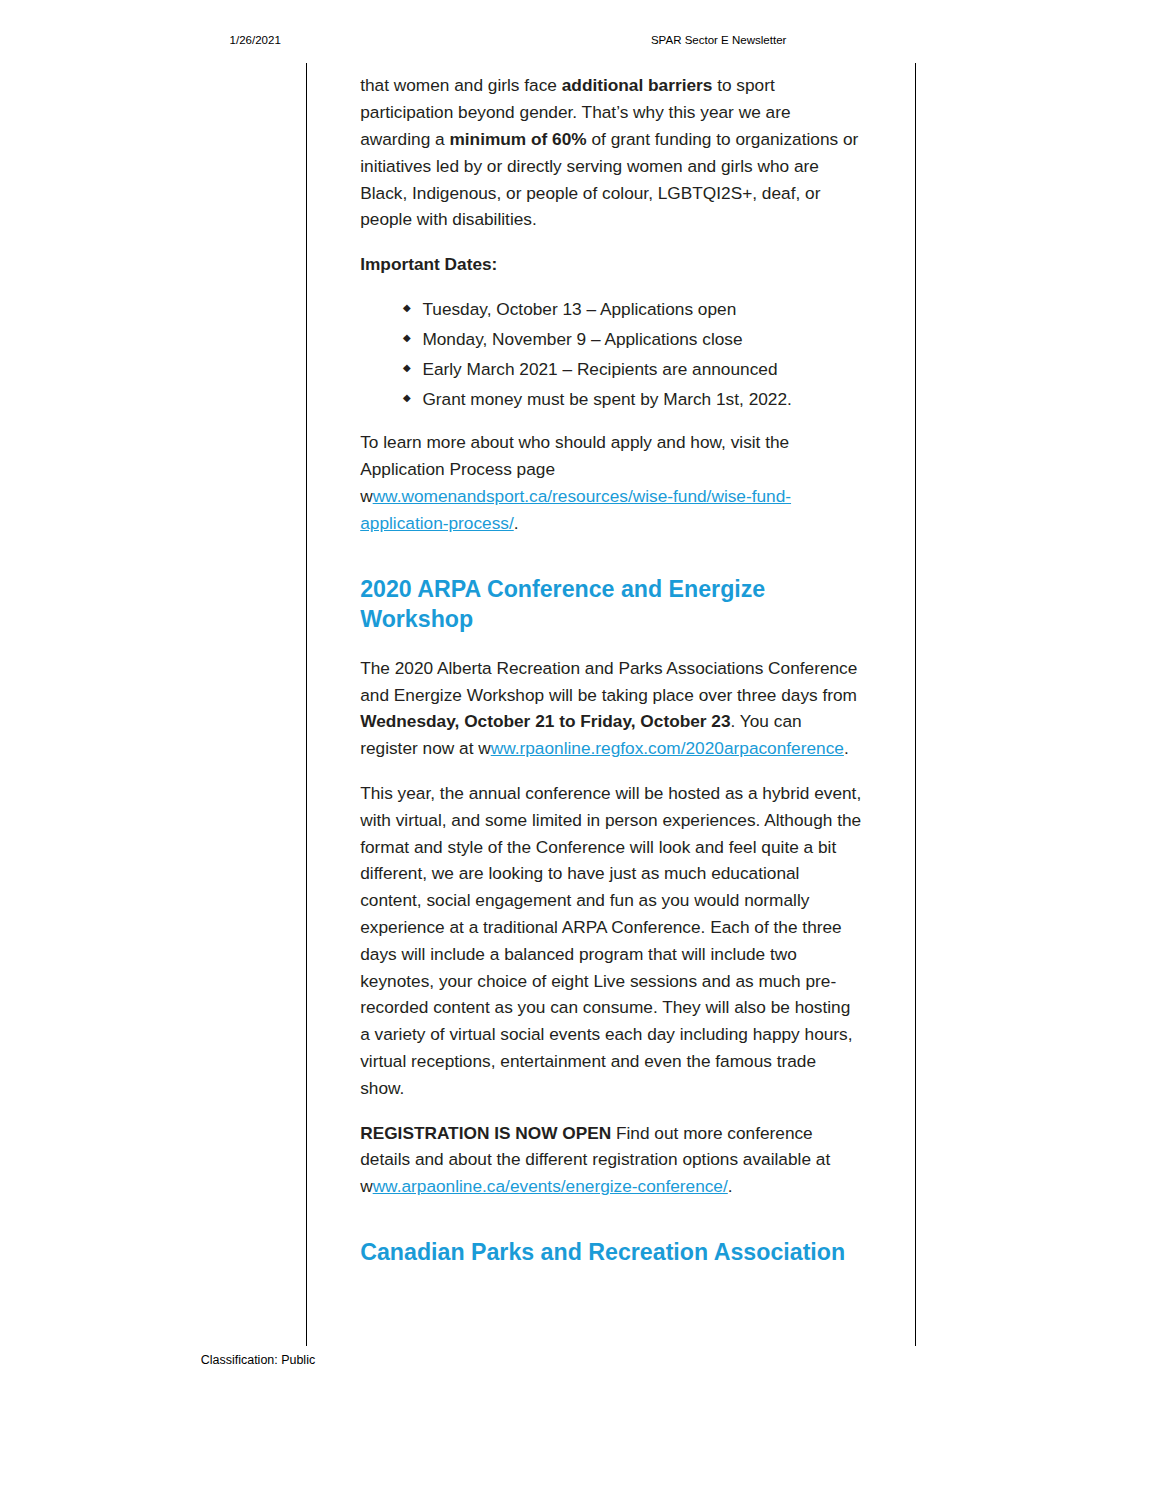1/26/2021 SPAR Sector E Newsletter
that women and girls face additional barriers to sport participation beyond gender. That’s why this year we are awarding a minimum of 60% of grant funding to organizations or initiatives led by or directly serving women and girls who are Black, Indigenous, or people of colour, LGBTQI2S+, deaf, or people with disabilities.
Important Dates:
Tuesday, October 13 – Applications open
Monday, November 9 – Applications close
Early March 2021 – Recipients are announced
Grant money must be spent by March 1st, 2022.
To learn more about who should apply and how, visit the Application Process page www.womenandsport.ca/resources/wise-fund/wise-fund-application-process/.
2020 ARPA Conference and Energize Workshop
The 2020 Alberta Recreation and Parks Associations Conference and Energize Workshop will be taking place over three days from Wednesday, October 21 to Friday, October 23. You can register now at www.rpaonline.regfox.com/2020arpaconference.
This year, the annual conference will be hosted as a hybrid event, with virtual, and some limited in person experiences. Although the format and style of the Conference will look and feel quite a bit different, we are looking to have just as much educational content, social engagement and fun as you would normally experience at a traditional ARPA Conference. Each of the three days will include a balanced program that will include two keynotes, your choice of eight Live sessions and as much pre-recorded content as you can consume. They will also be hosting a variety of virtual social events each day including happy hours, virtual receptions, entertainment and even the famous trade show.
REGISTRATION IS NOW OPEN Find out more conference details and about the different registration options available at www.arpaonline.ca/events/energize-conference/.
Canadian Parks and Recreation Association
Classification: Public